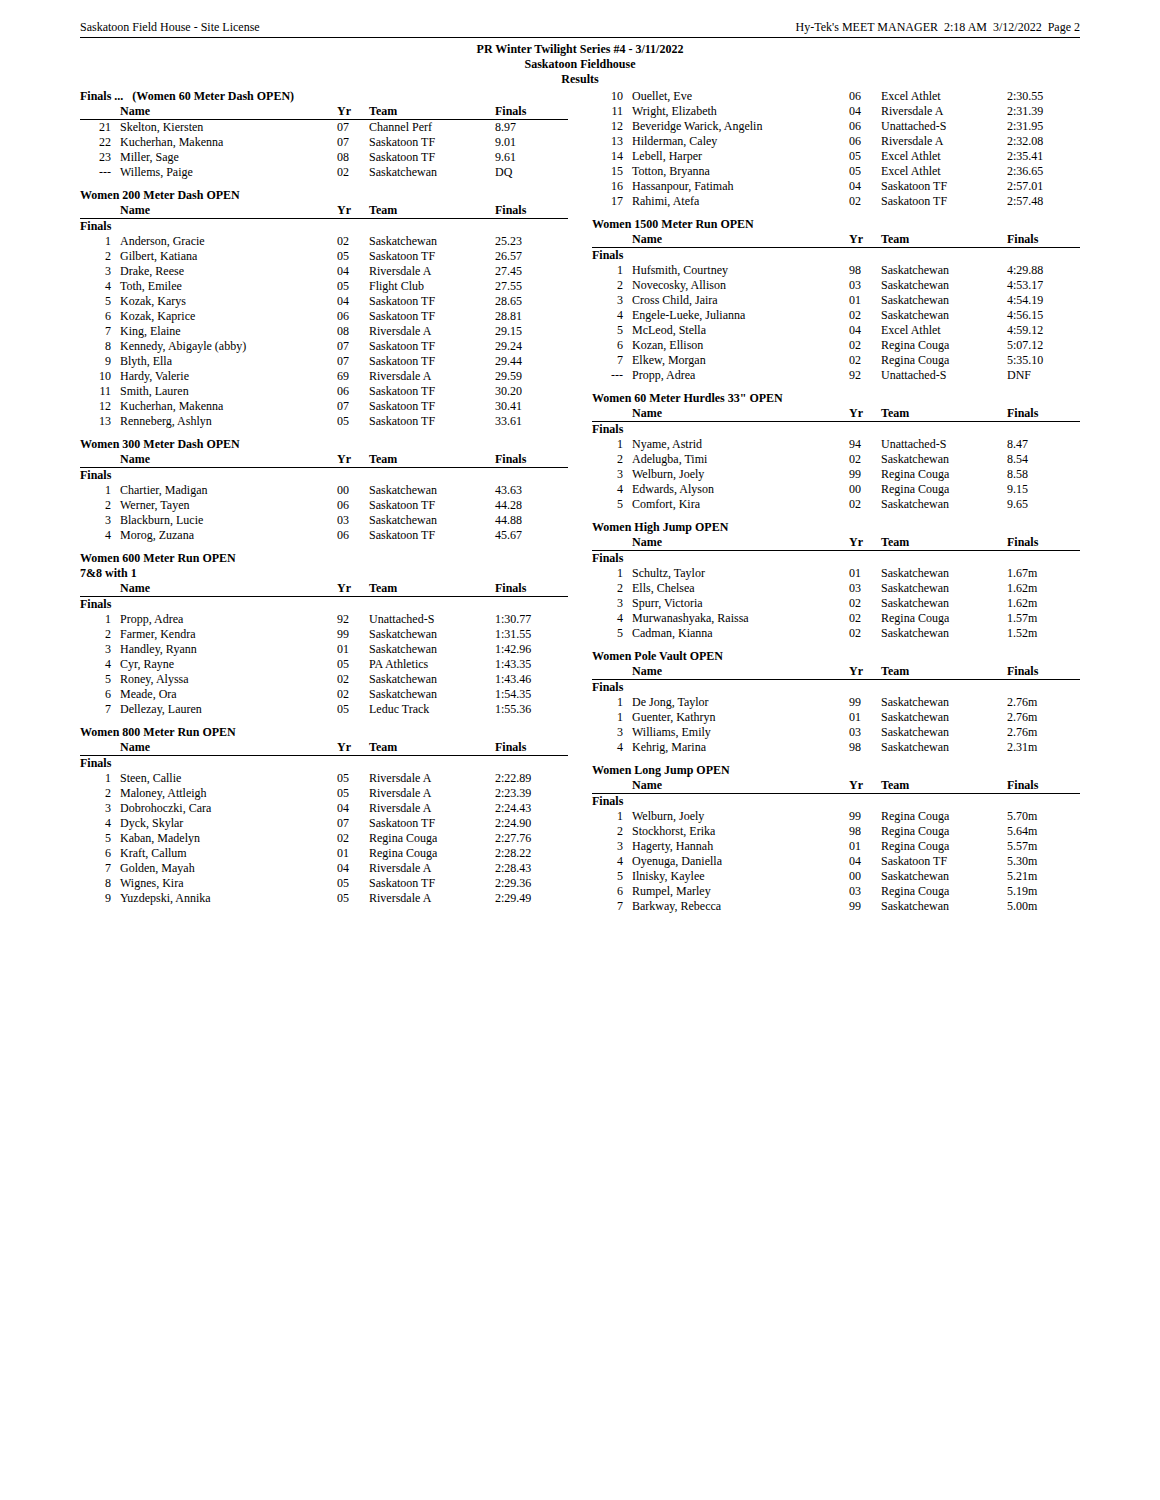Saskatoon Field House - Site License
Hy-Tek's MEET MANAGER 2:18 AM 3/12/2022 Page 2
PR Winter Twilight Series #4 - 3/11/2022
Saskatoon Fieldhouse
Results
Finals ... (Women 60 Meter Dash OPEN)
| | Name | Yr | Team | Finals |
| --- | --- | --- | --- | --- |
| 21 | Skelton, Kiersten | 07 | Channel Perf | 8.97 |
| 22 | Kucherhan, Makenna | 07 | Saskatoon TF | 9.01 |
| 23 | Miller, Sage | 08 | Saskatoon TF | 9.61 |
| --- | Willems, Paige | 02 | Saskatchewan | DQ |
Women 200 Meter Dash OPEN
| | Name | Yr | Team | Finals |
| --- | --- | --- | --- | --- |
Finals
| 1 | Anderson, Gracie | 02 | Saskatchewan | 25.23 |
| 2 | Gilbert, Katiana | 05 | Saskatoon TF | 26.57 |
| 3 | Drake, Reese | 04 | Riversdale A | 27.45 |
| 4 | Toth, Emilee | 05 | Flight Club | 27.55 |
| 5 | Kozak, Karys | 04 | Saskatoon TF | 28.65 |
| 6 | Kozak, Kaprice | 06 | Saskatoon TF | 28.81 |
| 7 | King, Elaine | 08 | Riversdale A | 29.15 |
| 8 | Kennedy, Abigayle (abby) | 07 | Saskatoon TF | 29.24 |
| 9 | Blyth, Ella | 07 | Saskatoon TF | 29.44 |
| 10 | Hardy, Valerie | 69 | Riversdale A | 29.59 |
| 11 | Smith, Lauren | 06 | Saskatoon TF | 30.20 |
| 12 | Kucherhan, Makenna | 07 | Saskatoon TF | 30.41 |
| 13 | Renneberg, Ashlyn | 05 | Saskatoon TF | 33.61 |
Women 300 Meter Dash OPEN
| | Name | Yr | Team | Finals |
| --- | --- | --- | --- | --- |
Finals
| 1 | Chartier, Madigan | 00 | Saskatchewan | 43.63 |
| 2 | Werner, Tayen | 06 | Saskatoon TF | 44.28 |
| 3 | Blackburn, Lucie | 03 | Saskatchewan | 44.88 |
| 4 | Morog, Zuzana | 06 | Saskatoon TF | 45.67 |
Women 600 Meter Run OPEN
7&8 with 1
| | Name | Yr | Team | Finals |
| --- | --- | --- | --- | --- |
Finals
| 1 | Propp, Adrea | 92 | Unattached-S | 1:30.77 |
| 2 | Farmer, Kendra | 99 | Saskatchewan | 1:31.55 |
| 3 | Handley, Ryann | 01 | Saskatchewan | 1:42.96 |
| 4 | Cyr, Rayne | 05 | PA Athletics | 1:43.35 |
| 5 | Roney, Alyssa | 02 | Saskatchewan | 1:43.46 |
| 6 | Meade, Ora | 02 | Saskatchewan | 1:54.35 |
| 7 | Dellezay, Lauren | 05 | Leduc Track | 1:55.36 |
Women 800 Meter Run OPEN
| | Name | Yr | Team | Finals |
| --- | --- | --- | --- | --- |
Finals
| 1 | Steen, Callie | 05 | Riversdale A | 2:22.89 |
| 2 | Maloney, Attleigh | 05 | Riversdale A | 2:23.39 |
| 3 | Dobrohoczki, Cara | 04 | Riversdale A | 2:24.43 |
| 4 | Dyck, Skylar | 07 | Saskatoon TF | 2:24.90 |
| 5 | Kaban, Madelyn | 02 | Regina Couga | 2:27.76 |
| 6 | Kraft, Callum | 01 | Regina Couga | 2:28.22 |
| 7 | Golden, Mayah | 04 | Riversdale A | 2:28.43 |
| 8 | Wignes, Kira | 05 | Saskatoon TF | 2:29.36 |
| 9 | Yuzdepski, Annika | 05 | Riversdale A | 2:29.49 |
| 10 | Ouellet, Eve | 06 | Excel Athlet | 2:30.55 |
| 11 | Wright, Elizabeth | 04 | Riversdale A | 2:31.39 |
| 12 | Beveridge Warick, Angelin | 06 | Unattached-S | 2:31.95 |
| 13 | Hilderman, Caley | 06 | Riversdale A | 2:32.08 |
| 14 | Lebell, Harper | 05 | Excel Athlet | 2:35.41 |
| 15 | Totton, Bryanna | 05 | Excel Athlet | 2:36.65 |
| 16 | Hassanpour, Fatimah | 04 | Saskatoon TF | 2:57.01 |
| 17 | Rahimi, Atefa | 02 | Saskatoon TF | 2:57.48 |
Women 1500 Meter Run OPEN
| | Name | Yr | Team | Finals |
| --- | --- | --- | --- | --- |
Finals
| 1 | Hufsmith, Courtney | 98 | Saskatchewan | 4:29.88 |
| 2 | Novecosky, Allison | 03 | Saskatchewan | 4:53.17 |
| 3 | Cross Child, Jaira | 01 | Saskatchewan | 4:54.19 |
| 4 | Engele-Lueke, Julianna | 02 | Saskatchewan | 4:56.15 |
| 5 | McLeod, Stella | 04 | Excel Athlet | 4:59.12 |
| 6 | Kozan, Ellison | 02 | Regina Couga | 5:07.12 |
| 7 | Elkew, Morgan | 02 | Regina Couga | 5:35.10 |
| --- | Propp, Adrea | 92 | Unattached-S | DNF |
Women 60 Meter Hurdles 33" OPEN
| | Name | Yr | Team | Finals |
| --- | --- | --- | --- | --- |
Finals
| 1 | Nyame, Astrid | 94 | Unattached-S | 8.47 |
| 2 | Adelugba, Timi | 02 | Saskatchewan | 8.54 |
| 3 | Welburn, Joely | 99 | Regina Couga | 8.58 |
| 4 | Edwards, Alyson | 00 | Regina Couga | 9.15 |
| 5 | Comfort, Kira | 02 | Saskatchewan | 9.65 |
Women High Jump OPEN
| | Name | Yr | Team | Finals |
| --- | --- | --- | --- | --- |
Finals
| 1 | Schultz, Taylor | 01 | Saskatchewan | 1.67m |
| 2 | Ells, Chelsea | 03 | Saskatchewan | 1.62m |
| 3 | Spurr, Victoria | 02 | Saskatchewan | 1.62m |
| 4 | Murwanashyaka, Raissa | 02 | Regina Couga | 1.57m |
| 5 | Cadman, Kianna | 02 | Saskatchewan | 1.52m |
Women Pole Vault OPEN
| | Name | Yr | Team | Finals |
| --- | --- | --- | --- | --- |
Finals
| 1 | De Jong, Taylor | 99 | Saskatchewan | 2.76m |
| 1 | Guenter, Kathryn | 01 | Saskatchewan | 2.76m |
| 3 | Williams, Emily | 03 | Saskatchewan | 2.76m |
| 4 | Kehrig, Marina | 98 | Saskatchewan | 2.31m |
Women Long Jump OPEN
| | Name | Yr | Team | Finals |
| --- | --- | --- | --- | --- |
Finals
| 1 | Welburn, Joely | 99 | Regina Couga | 5.70m |
| 2 | Stockhorst, Erika | 98 | Regina Couga | 5.64m |
| 3 | Hagerty, Hannah | 01 | Regina Couga | 5.57m |
| 4 | Oyenuga, Daniella | 04 | Saskatoon TF | 5.30m |
| 5 | Ilnisky, Kaylee | 00 | Saskatchewan | 5.21m |
| 6 | Rumpel, Marley | 03 | Regina Couga | 5.19m |
| 7 | Barkway, Rebecca | 99 | Saskatchewan | 5.00m |